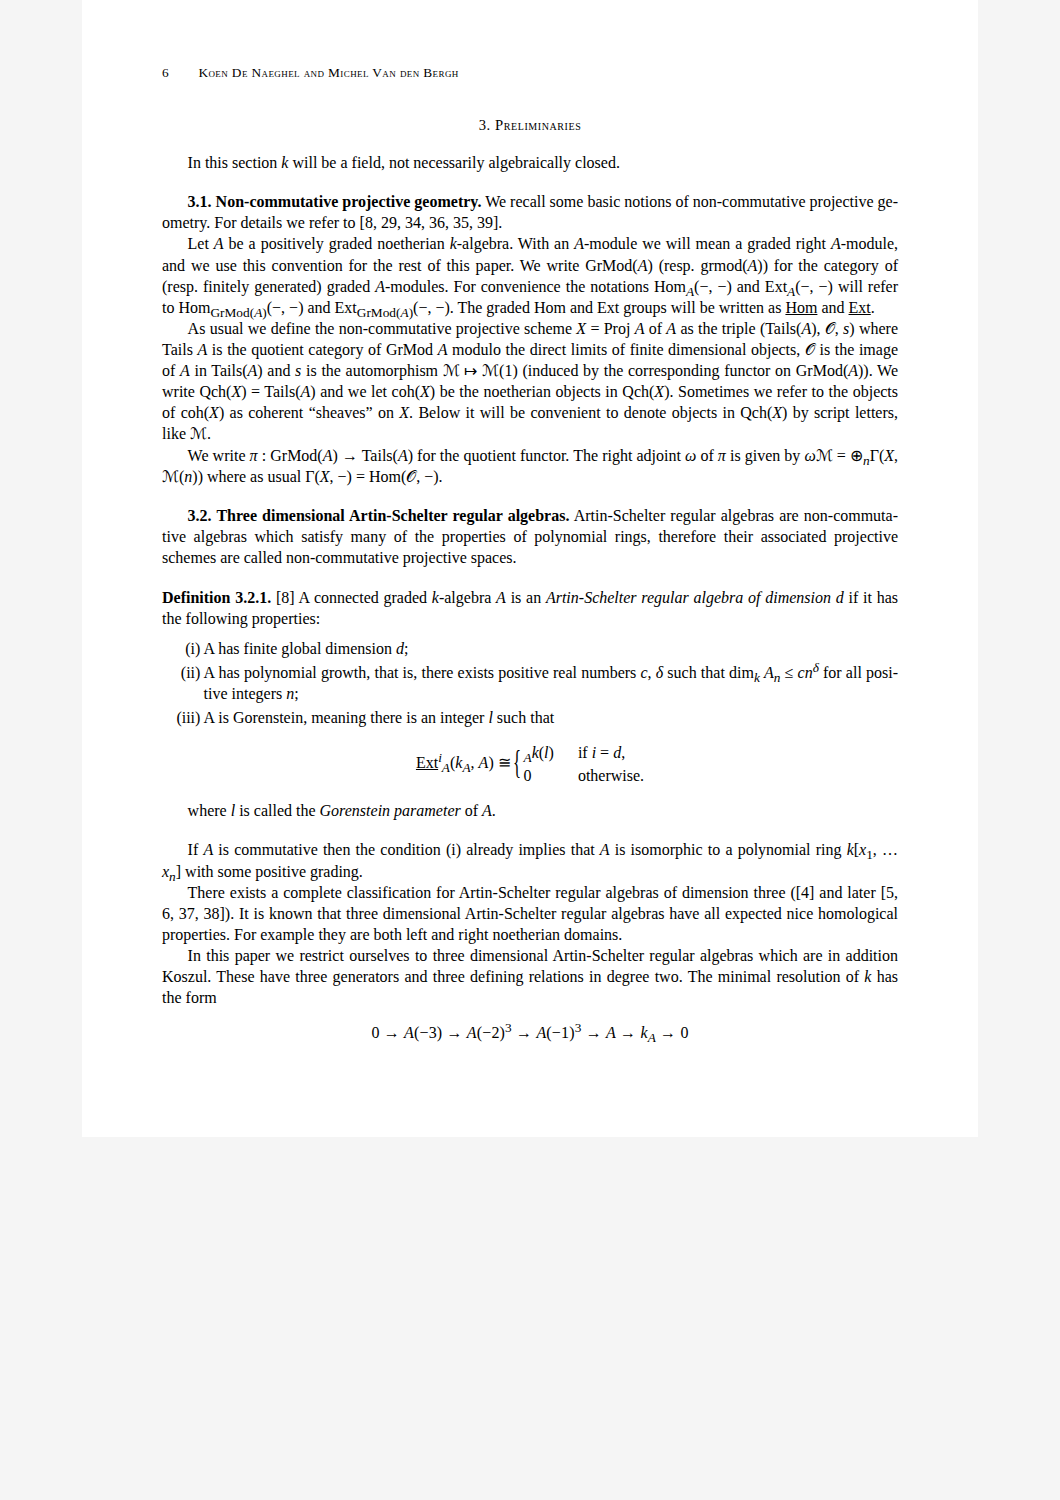6 Koen De Naeghel and Michel Van den Bergh
3. Preliminaries
In this section k will be a field, not necessarily algebraically closed.
3.1. Non-commutative projective geometry. We recall some basic notions of non-commutative projective geometry. For details we refer to [8, 29, 34, 36, 35, 39].
Let A be a positively graded noetherian k-algebra. With an A-module we will mean a graded right A-module, and we use this convention for the rest of this paper. We write GrMod(A) (resp. grmod(A)) for the category of (resp. finitely generated) graded A-modules. For convenience the notations HomA(−, −) and ExtA(−, −) will refer to HomGrMod(A)(−, −) and ExtGrMod(A)(−, −). The graded Hom and Ext groups will be written as Hom and Ext.
As usual we define the non-commutative projective scheme X = Proj A of A as the triple (Tails(A), 𝒪, s) where Tails A is the quotient category of GrMod A modulo the direct limits of finite dimensional objects, 𝒪 is the image of A in Tails(A) and s is the automorphism ℳ ↦ ℳ(1) (induced by the corresponding functor on GrMod(A)). We write Qch(X) = Tails(A) and we let coh(X) be the noetherian objects in Qch(X). Sometimes we refer to the objects of coh(X) as coherent “sheaves” on X. Below it will be convenient to denote objects in Qch(X) by script letters, like ℳ.
We write π : GrMod(A) → Tails(A) for the quotient functor. The right adjoint ω of π is given by ω ℳ = ⊕nΓ(X, ℳ(n)) where as usual Γ(X, −) = Hom(𝒪, −).
3.2. Three dimensional Artin-Schelter regular algebras. Artin-Schelter regular algebras are non-commutative algebras which satisfy many of the properties of polynomial rings, therefore their associated projective schemes are called non-commutative projective spaces.
Definition 3.2.1. [8] A connected graded k-algebra A is an Artin-Schelter regular algebra of dimension d if it has the following properties:
(i) A has finite global dimension d;
(ii) A has polynomial growth, that is, there exists positive real numbers c, δ such that dimk An ≤ cnδ for all positive integers n;
(iii) A is Gorenstein, meaning there is an integer l such that
ExtiA(kA, A) ≅ {
| A k ( l ) | if i = d , |
| 0 | otherwise. |
where l is called the Gorenstein parameter of A.
If A is commutative then the condition (i) already implies that A is isomorphic to a polynomial ring k[x1, … xn] with some positive grading.
There exists a complete classification for Artin-Schelter regular algebras of dimension three ([4] and later [5, 6, 37, 38]). It is known that three dimensional Artin-Schelter regular algebras have all expected nice homological properties. For example they are both left and right noetherian domains.
In this paper we restrict ourselves to three dimensional Artin-Schelter regular algebras which are in addition Koszul. These have three generators and three defining relations in degree two. The minimal resolution of k has the form
0 → A(−3) → A(−2)3 → A(−1)3 → A → kA → 0